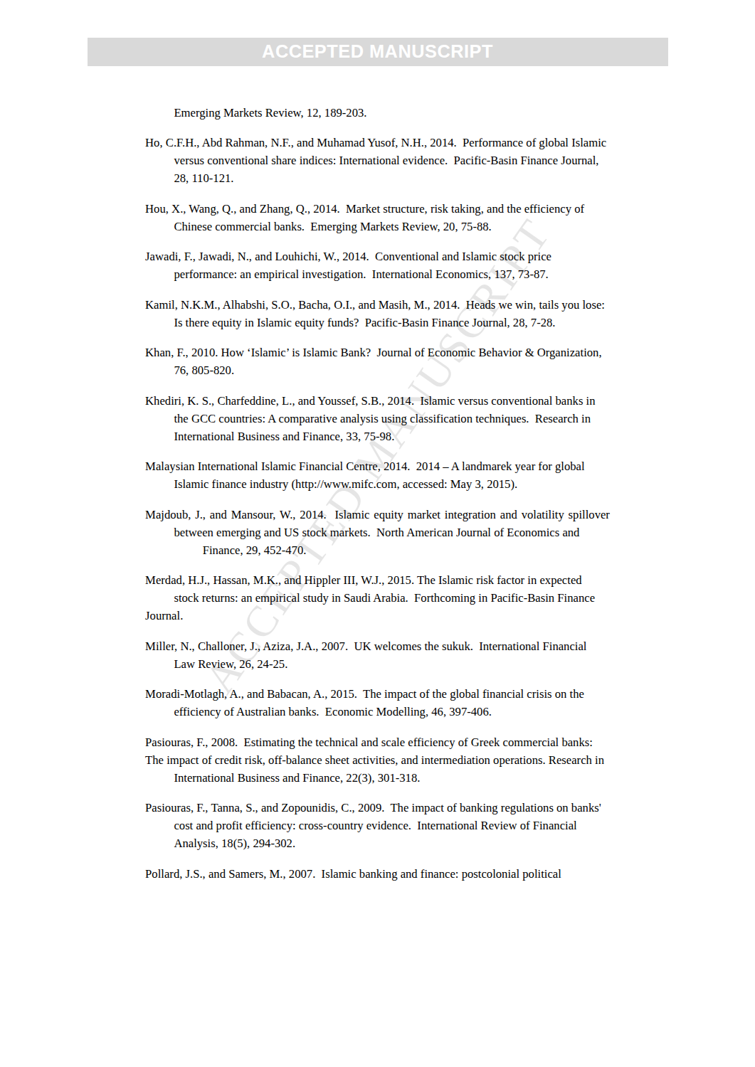ACCEPTED MANUSCRIPT
ACCEPTED MANUSCRIPT
Emerging Markets Review, 12, 189-203.
Ho, C.F.H., Abd Rahman, N.F., and Muhamad Yusof, N.H., 2014. Performance of global Islamic versus conventional share indices: International evidence. Pacific-Basin Finance Journal, 28, 110-121.
Hou, X., Wang, Q., and Zhang, Q., 2014. Market structure, risk taking, and the efficiency of Chinese commercial banks. Emerging Markets Review, 20, 75-88.
Jawadi, F., Jawadi, N., and Louhichi, W., 2014. Conventional and Islamic stock price performance: an empirical investigation. International Economics, 137, 73-87.
Kamil, N.K.M., Alhabshi, S.O., Bacha, O.I., and Masih, M., 2014. Heads we win, tails you lose: Is there equity in Islamic equity funds? Pacific-Basin Finance Journal, 28, 7-28.
Khan, F., 2010. How ‘Islamic’ is Islamic Bank? Journal of Economic Behavior & Organization, 76, 805-820.
Khediri, K. S., Charfeddine, L., and Youssef, S.B., 2014. Islamic versus conventional banks in the GCC countries: A comparative analysis using classification techniques. Research in International Business and Finance, 33, 75-98.
Malaysian International Islamic Financial Centre, 2014. 2014 – A landmarek year for global Islamic finance industry (http://www.mifc.com, accessed: May 3, 2015).
Majdoub, J., and Mansour, W., 2014. Islamic equity market integration and volatility spillover between emerging and US stock markets. North American Journal of Economics andFinance, 29, 452-470.
Merdad, H.J., Hassan, M.K., and Hippler III, W.J., 2015. The Islamic risk factor in expected stock returns: an empirical study in Saudi Arabia. Forthcoming in Pacific-Basin Finance
Journal.
Miller, N., Challoner, J., Aziza, J.A., 2007. UK welcomes the sukuk. International Financial Law Review, 26, 24-25.
Moradi-Motlagh, A., and Babacan, A., 2015. The impact of the global financial crisis on the efficiency of Australian banks. Economic Modelling, 46, 397-406.
Pasiouras, F., 2008. Estimating the technical and scale efficiency of Greek commercial banks:
The impact of credit risk, off-balance sheet activities, and intermediation operations. Research in International Business and Finance, 22(3), 301-318.
Pasiouras, F., Tanna, S., and Zopounidis, C., 2009. The impact of banking regulations on banks' cost and profit efficiency: cross-country evidence. International Review of Financial Analysis, 18(5), 294-302.
Pollard, J.S., and Samers, M., 2007. Islamic banking and finance: postcolonial political